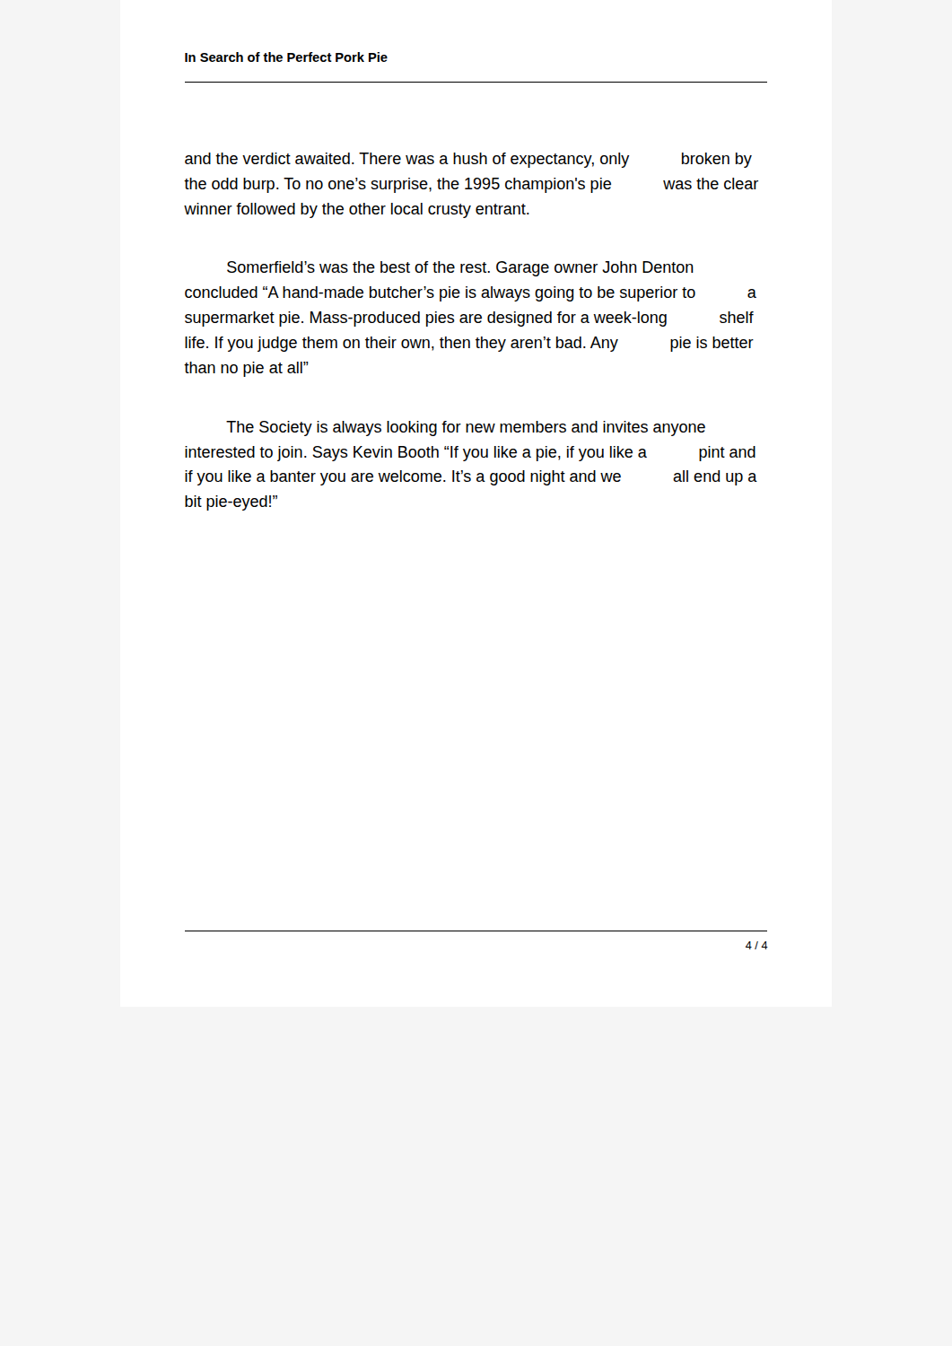In Search of the Perfect Pork Pie
and the verdict awaited. There was a hush of expectancy, only broken by the odd burp. To no one’s surprise, the 1995 champion's pie was the clear winner followed by the other local crusty entrant.
Somerfield’s was the best of the rest. Garage owner John Denton concluded “A hand-made butcher’s pie is always going to be superior to a supermarket pie. Mass-produced pies are designed for a week-long shelf life. If you judge them on their own, then they aren’t bad. Any pie is better than no pie at all”
The Society is always looking for new members and invites anyone interested to join. Says Kevin Booth “If you like a pie, if you like a pint and if you like a banter you are welcome. It’s a good night and we all end up a bit pie-eyed!”
4 / 4